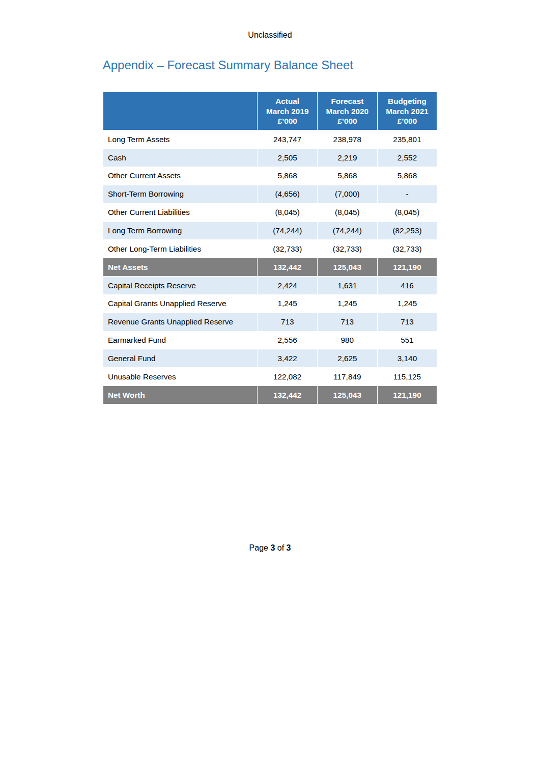Unclassified
Appendix – Forecast Summary Balance Sheet
Forecast Summary Balance Sheet
| | Actual March 2019 £’000 | Forecast March 2020 £’000 | Budgeting March 2021 £’000 |
| --- | --- | --- | --- |
| Long Term Assets | 243,747 | 238,978 | 235,801 |
| Cash | 2,505 | 2,219 | 2,552 |
| Other Current Assets | 5,868 | 5,868 | 5,868 |
| Short-Term Borrowing | (4,656) | (7,000) | - |
| Other Current Liabilities | (8,045) | (8,045) | (8,045) |
| Long Term Borrowing | (74,244) | (74,244) | (82,253) |
| Other Long-Term Liabilities | (32,733) | (32,733) | (32,733) |
| Net Assets | 132,442 | 125,043 | 121,190 |
| Capital Receipts Reserve | 2,424 | 1,631 | 416 |
| Capital Grants Unapplied Reserve | 1,245 | 1,245 | 1,245 |
| Revenue Grants Unapplied Reserve | 713 | 713 | 713 |
| Earmarked Fund | 2,556 | 980 | 551 |
| General Fund | 3,422 | 2,625 | 3,140 |
| Unusable Reserves | 122,082 | 117,849 | 115,125 |
| Net Worth | 132,442 | 125,043 | 121,190 |
Page 3 of 3